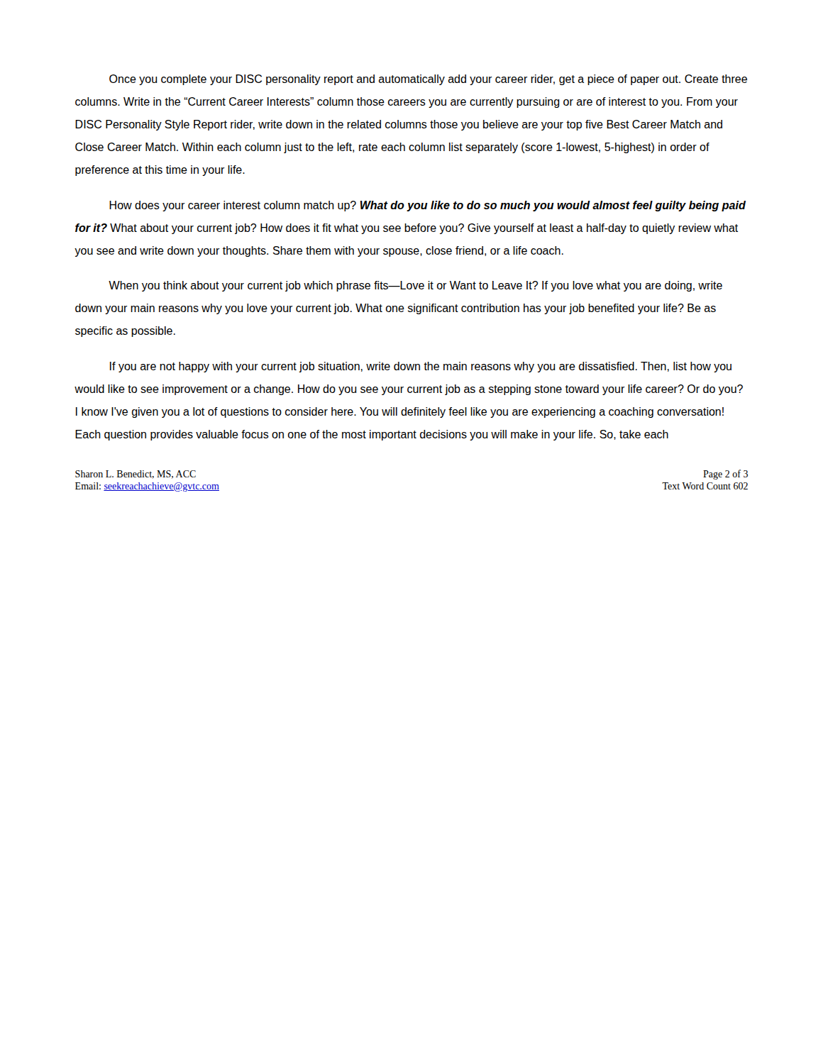Once you complete your DISC personality report and automatically add your career rider, get a piece of paper out. Create three columns. Write in the “Current Career Interests” column those careers you are currently pursuing or are of interest to you. From your DISC Personality Style Report rider, write down in the related columns those you believe are your top five Best Career Match and Close Career Match. Within each column just to the left, rate each column list separately (score 1-lowest, 5-highest) in order of preference at this time in your life.
How does your career interest column match up? What do you like to do so much you would almost feel guilty being paid for it? What about your current job? How does it fit what you see before you? Give yourself at least a half-day to quietly review what you see and write down your thoughts. Share them with your spouse, close friend, or a life coach.
When you think about your current job which phrase fits—Love it or Want to Leave It? If you love what you are doing, write down your main reasons why you love your current job. What one significant contribution has your job benefited your life? Be as specific as possible.
If you are not happy with your current job situation, write down the main reasons why you are dissatisfied. Then, list how you would like to see improvement or a change. How do you see your current job as a stepping stone toward your life career? Or do you? I know I've given you a lot of questions to consider here. You will definitely feel like you are experiencing a coaching conversation! Each question provides valuable focus on one of the most important decisions you will make in your life. So, take each
Sharon L. Benedict, MS, ACC
Email: seekreachachieve@gvtc.com
Page 2 of 3
Text Word Count 602